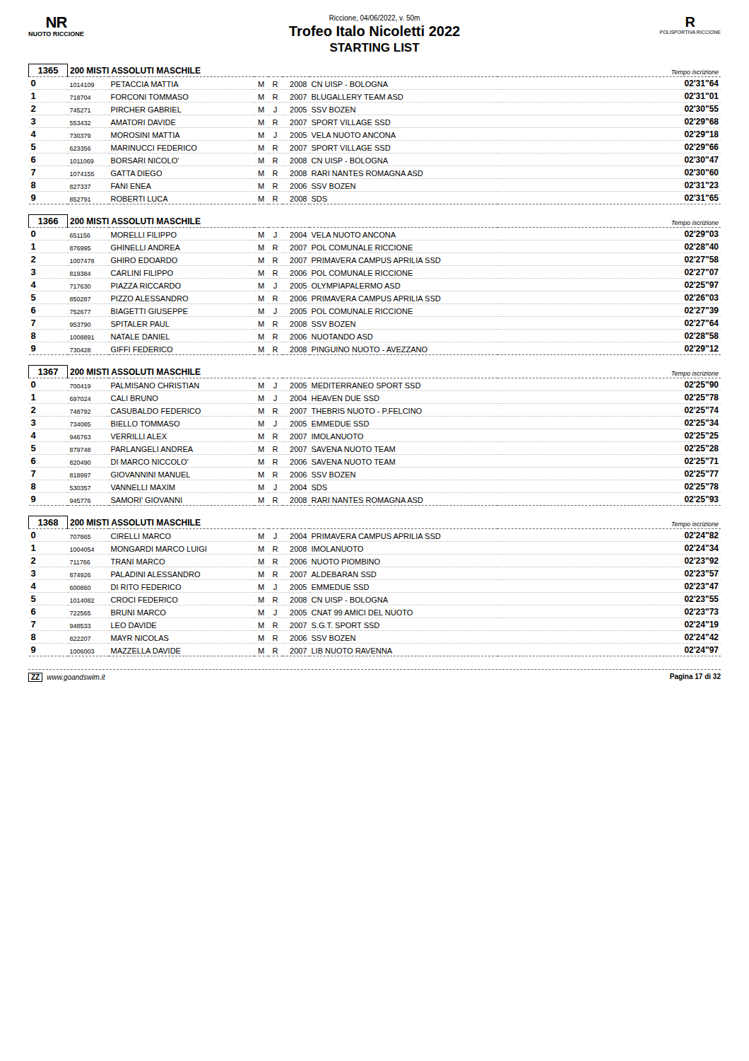NR
NUOTO RICCIONE
R
POLISPORTIVA RICCIONE
Riccione, 04/06/2022, v. 50m
Trofeo Italo Nicoletti 2022
STARTING LIST
| 1365 | 200 MISTI ASSOLUTI MASCHILE | Tempo iscrizione |
| 0 | 1014109 | PETACCIA MATTIA | M | R | 2008 | CN UISP - BOLOGNA | 02'31"64 |
| 1 | 718704 | FORCONI TOMMASO | M | R | 2007 | BLUGALLERY TEAM ASD | 02'31"01 |
| 2 | 745271 | PIRCHER GABRIEL | M | J | 2005 | SSV BOZEN | 02'30"55 |
| 3 | 553432 | AMATORI DAVIDE | M | R | 2007 | SPORT VILLAGE SSD | 02'29"68 |
| 4 | 730379 | MOROSINI MATTIA | M | J | 2005 | VELA NUOTO ANCONA | 02'29"18 |
| 5 | 623356 | MARINUCCI FEDERICO | M | R | 2007 | SPORT VILLAGE SSD | 02'29"66 |
| 6 | 1011069 | BORSARI NICOLO' | M | R | 2008 | CN UISP - BOLOGNA | 02'30"47 |
| 7 | 1074155 | GATTA DIEGO | M | R | 2008 | RARI NANTES ROMAGNA ASD | 02'30"60 |
| 8 | 827337 | FANI ENEA | M | R | 2006 | SSV BOZEN | 02'31"23 |
| 9 | 852791 | ROBERTI LUCA | M | R | 2008 | SDS | 02'31"65 |
| 1366 | 200 MISTI ASSOLUTI MASCHILE | Tempo iscrizione |
| 0 | 651156 | MORELLI FILIPPO | M | J | 2004 | VELA NUOTO ANCONA | 02'29"03 |
| 1 | 876995 | GHINELLI ANDREA | M | R | 2007 | POL COMUNALE RICCIONE | 02'28"40 |
| 2 | 1007478 | GHIRO EDOARDO | M | R | 2007 | PRIMAVERA CAMPUS APRILIA SSD | 02'27"58 |
| 3 | 819384 | CARLINI FILIPPO | M | R | 2006 | POL COMUNALE RICCIONE | 02'27"07 |
| 4 | 717630 | PIAZZA RICCARDO | M | J | 2005 | OLYMPIAPALERMO ASD | 02'25"97 |
| 5 | 850287 | PIZZO ALESSANDRO | M | R | 2006 | PRIMAVERA CAMPUS APRILIA SSD | 02'26"03 |
| 6 | 752677 | BIAGETTI GIUSEPPE | M | J | 2005 | POL COMUNALE RICCIONE | 02'27"39 |
| 7 | 953790 | SPITALER PAUL | M | R | 2008 | SSV BOZEN | 02'27"64 |
| 8 | 1008891 | NATALE DANIEL | M | R | 2006 | NUOTANDO ASD | 02'28"58 |
| 9 | 730428 | GIFFI FEDERICO | M | R | 2008 | PINGUINO NUOTO - AVEZZANO | 02'29"12 |
| 1367 | 200 MISTI ASSOLUTI MASCHILE | Tempo iscrizione |
| 0 | 700419 | PALMISANO CHRISTIAN | M | J | 2005 | MEDITERRANEO SPORT SSD | 02'25"90 |
| 1 | 697024 | CALI BRUNO | M | J | 2004 | HEAVEN DUE SSD | 02'25"78 |
| 2 | 748792 | CASUBALDO FEDERICO | M | R | 2007 | THEBRIS NUOTO - P.FELCINO | 02'25"74 |
| 3 | 734085 | BIELLO TOMMASO | M | J | 2005 | EMMEDUE SSD | 02'25"34 |
| 4 | 946763 | VERRILLI ALEX | M | R | 2007 | IMOLANUOTO | 02'25"25 |
| 5 | 879748 | PARLANGELI ANDREA | M | R | 2007 | SAVENA NUOTO TEAM | 02'25"28 |
| 6 | 820490 | DI MARCO NICCOLO' | M | R | 2006 | SAVENA NUOTO TEAM | 02'25"71 |
| 7 | 818997 | GIOVANNINI MANUEL | M | R | 2006 | SSV BOZEN | 02'25"77 |
| 8 | 530357 | VANNELLI MAXIM | M | J | 2004 | SDS | 02'25"78 |
| 9 | 945776 | SAMORI' GIOVANNI | M | R | 2008 | RARI NANTES ROMAGNA ASD | 02'25"93 |
| 1368 | 200 MISTI ASSOLUTI MASCHILE | Tempo iscrizione |
| 0 | 707865 | CIRELLI MARCO | M | J | 2004 | PRIMAVERA CAMPUS APRILIA SSD | 02'24"82 |
| 1 | 1004054 | MONGARDI MARCO LUIGI | M | R | 2008 | IMOLANUOTO | 02'24"34 |
| 2 | 711766 | TRANI MARCO | M | R | 2006 | NUOTO PIOMBINO | 02'23"92 |
| 3 | 874926 | PALADINI ALESSANDRO | M | R | 2007 | ALDEBARAN SSD | 02'23"57 |
| 4 | 600860 | DI RITO FEDERICO | M | J | 2005 | EMMEDUE SSD | 02'23"47 |
| 5 | 1014082 | CROCI FEDERICO | M | R | 2008 | CN UISP - BOLOGNA | 02'23"55 |
| 6 | 722565 | BRUNI MARCO | M | J | 2005 | CNAT 99 AMICI DEL NUOTO | 02'23"73 |
| 7 | 948533 | LEO DAVIDE | M | R | 2007 | S.G.T. SPORT SSD | 02'24"19 |
| 8 | 822207 | MAYR NICOLAS | M | R | 2006 | SSV BOZEN | 02'24"42 |
| 9 | 1006003 | MAZZELLA DAVIDE | M | R | 2007 | LIB NUOTO RAVENNA | 02'24"97 |
ZZ www.goandswim.it Pagina 17 di 32